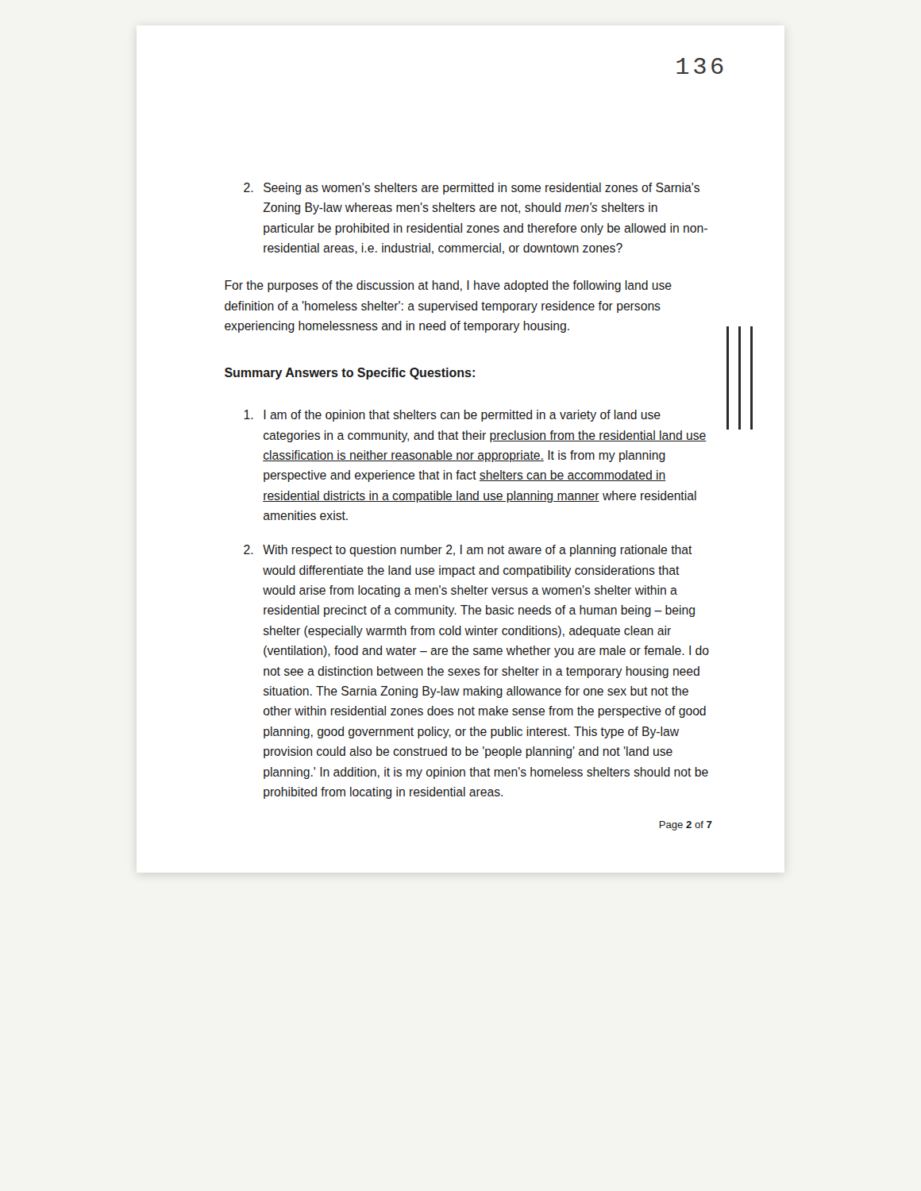136
Seeing as women's shelters are permitted in some residential zones of Sarnia's Zoning By-law whereas men's shelters are not, should men's shelters in particular be prohibited in residential zones and therefore only be allowed in non-residential areas, i.e. industrial, commercial, or downtown zones?
For the purposes of the discussion at hand, I have adopted the following land use definition of a 'homeless shelter': a supervised temporary residence for persons experiencing homelessness and in need of temporary housing.
Summary Answers to Specific Questions:
I am of the opinion that shelters can be permitted in a variety of land use categories in a community, and that their preclusion from the residential land use classification is neither reasonable nor appropriate. It is from my planning perspective and experience that in fact shelters can be accommodated in residential districts in a compatible land use planning manner where residential amenities exist.
With respect to question number 2, I am not aware of a planning rationale that would differentiate the land use impact and compatibility considerations that would arise from locating a men's shelter versus a women's shelter within a residential precinct of a community. The basic needs of a human being – being shelter (especially warmth from cold winter conditions), adequate clean air (ventilation), food and water – are the same whether you are male or female. I do not see a distinction between the sexes for shelter in a temporary housing need situation. The Sarnia Zoning By-law making allowance for one sex but not the other within residential zones does not make sense from the perspective of good planning, good government policy, or the public interest. This type of By-law provision could also be construed to be 'people planning' and not 'land use planning.' In addition, it is my opinion that men's homeless shelters should not be prohibited from locating in residential areas.
Page 2 of 7